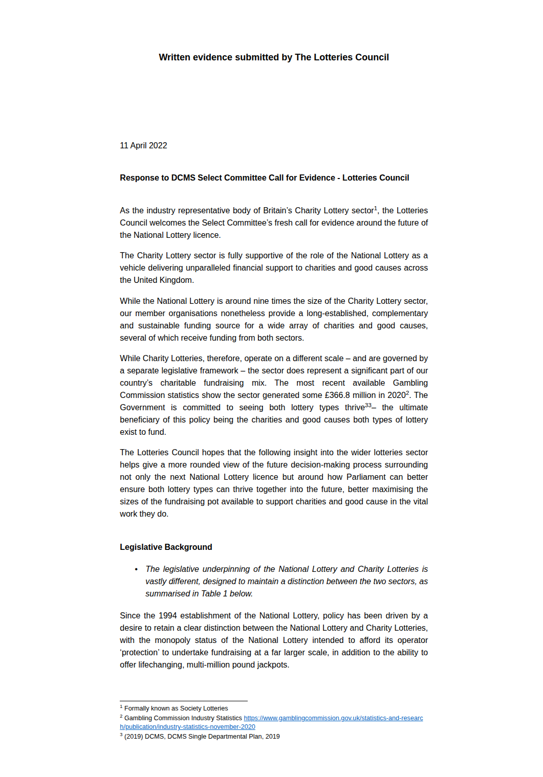Written evidence submitted by The Lotteries Council
11 April 2022
Response to DCMS Select Committee Call for Evidence - Lotteries Council
As the industry representative body of Britain’s Charity Lottery sector1, the Lotteries Council welcomes the Select Committee’s fresh call for evidence around the future of the National Lottery licence.
The Charity Lottery sector is fully supportive of the role of the National Lottery as a vehicle delivering unparalleled financial support to charities and good causes across the United Kingdom.
While the National Lottery is around nine times the size of the Charity Lottery sector, our member organisations nonetheless provide a long-established, complementary and sustainable funding source for a wide array of charities and good causes, several of which receive funding from both sectors.
While Charity Lotteries, therefore, operate on a different scale – and are governed by a separate legislative framework – the sector does represent a significant part of our country’s charitable fundraising mix. The most recent available Gambling Commission statistics show the sector generated some £366.8 million in 20202. The Government is committed to seeing both lottery types thrive33– the ultimate beneficiary of this policy being the charities and good causes both types of lottery exist to fund.
The Lotteries Council hopes that the following insight into the wider lotteries sector helps give a more rounded view of the future decision-making process surrounding not only the next National Lottery licence but around how Parliament can better ensure both lottery types can thrive together into the future, better maximising the sizes of the fundraising pot available to support charities and good cause in the vital work they do.
Legislative Background
The legislative underpinning of the National Lottery and Charity Lotteries is vastly different, designed to maintain a distinction between the two sectors, as summarised in Table 1 below.
Since the 1994 establishment of the National Lottery, policy has been driven by a desire to retain a clear distinction between the National Lottery and Charity Lotteries, with the monopoly status of the National Lottery intended to afford its operator ‘protection’ to undertake fundraising at a far larger scale, in addition to the ability to offer lifechanging, multi-million pound jackpots.
1 Formally known as Society Lotteries
2 Gambling Commission Industry Statistics https://www.gamblingcommission.gov.uk/statistics-and-research/publication/industry-statistics-november-2020
3 (2019) DCMS, DCMS Single Departmental Plan, 2019